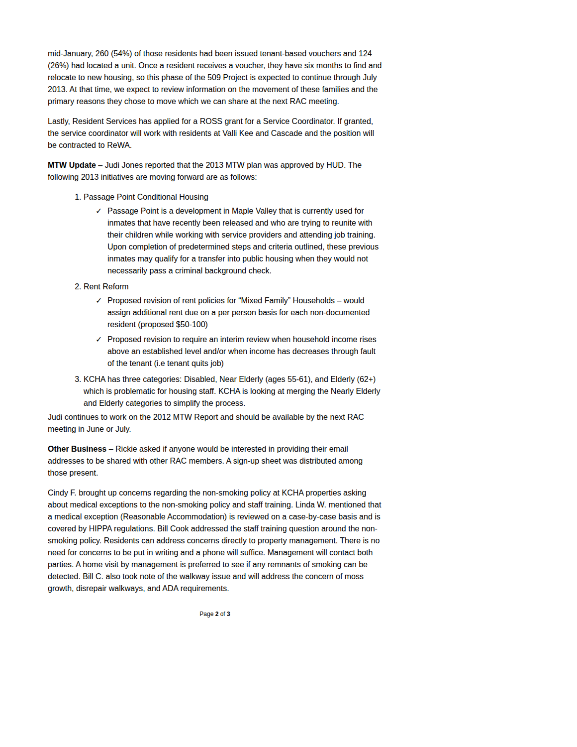mid-January, 260 (54%) of those residents had been issued tenant-based vouchers and 124 (26%) had located a unit. Once a resident receives a voucher, they have six months to find and relocate to new housing, so this phase of the 509 Project is expected to continue through July 2013. At that time, we expect to review information on the movement of these families and the primary reasons they chose to move which we can share at the next RAC meeting.
Lastly, Resident Services has applied for a ROSS grant for a Service Coordinator. If granted, the service coordinator will work with residents at Valli Kee and Cascade and the position will be contracted to ReWA.
MTW Update – Judi Jones reported that the 2013 MTW plan was approved by HUD. The following 2013 initiatives are moving forward are as follows:
Passage Point Conditional Housing
Passage Point is a development in Maple Valley that is currently used for inmates that have recently been released and who are trying to reunite with their children while working with service providers and attending job training. Upon completion of predetermined steps and criteria outlined, these previous inmates may qualify for a transfer into public housing when they would not necessarily pass a criminal background check.
Rent Reform
Proposed revision of rent policies for “Mixed Family” Households – would assign additional rent due on a per person basis for each non-documented resident (proposed $50-100)
Proposed revision to require an interim review when household income rises above an established level and/or when income has decreases through fault of the tenant (i.e tenant quits job)
KCHA has three categories: Disabled, Near Elderly (ages 55-61), and Elderly (62+) which is problematic for housing staff. KCHA is looking at merging the Nearly Elderly and Elderly categories to simplify the process.
Judi continues to work on the 2012 MTW Report and should be available by the next RAC meeting in June or July.
Other Business – Rickie asked if anyone would be interested in providing their email addresses to be shared with other RAC members. A sign-up sheet was distributed among those present.
Cindy F. brought up concerns regarding the non-smoking policy at KCHA properties asking about medical exceptions to the non-smoking policy and staff training. Linda W. mentioned that a medical exception (Reasonable Accommodation) is reviewed on a case-by-case basis and is covered by HIPPA regulations. Bill Cook addressed the staff training question around the non-smoking policy. Residents can address concerns directly to property management. There is no need for concerns to be put in writing and a phone will suffice. Management will contact both parties. A home visit by management is preferred to see if any remnants of smoking can be detected. Bill C. also took note of the walkway issue and will address the concern of moss growth, disrepair walkways, and ADA requirements.
Page 2 of 3